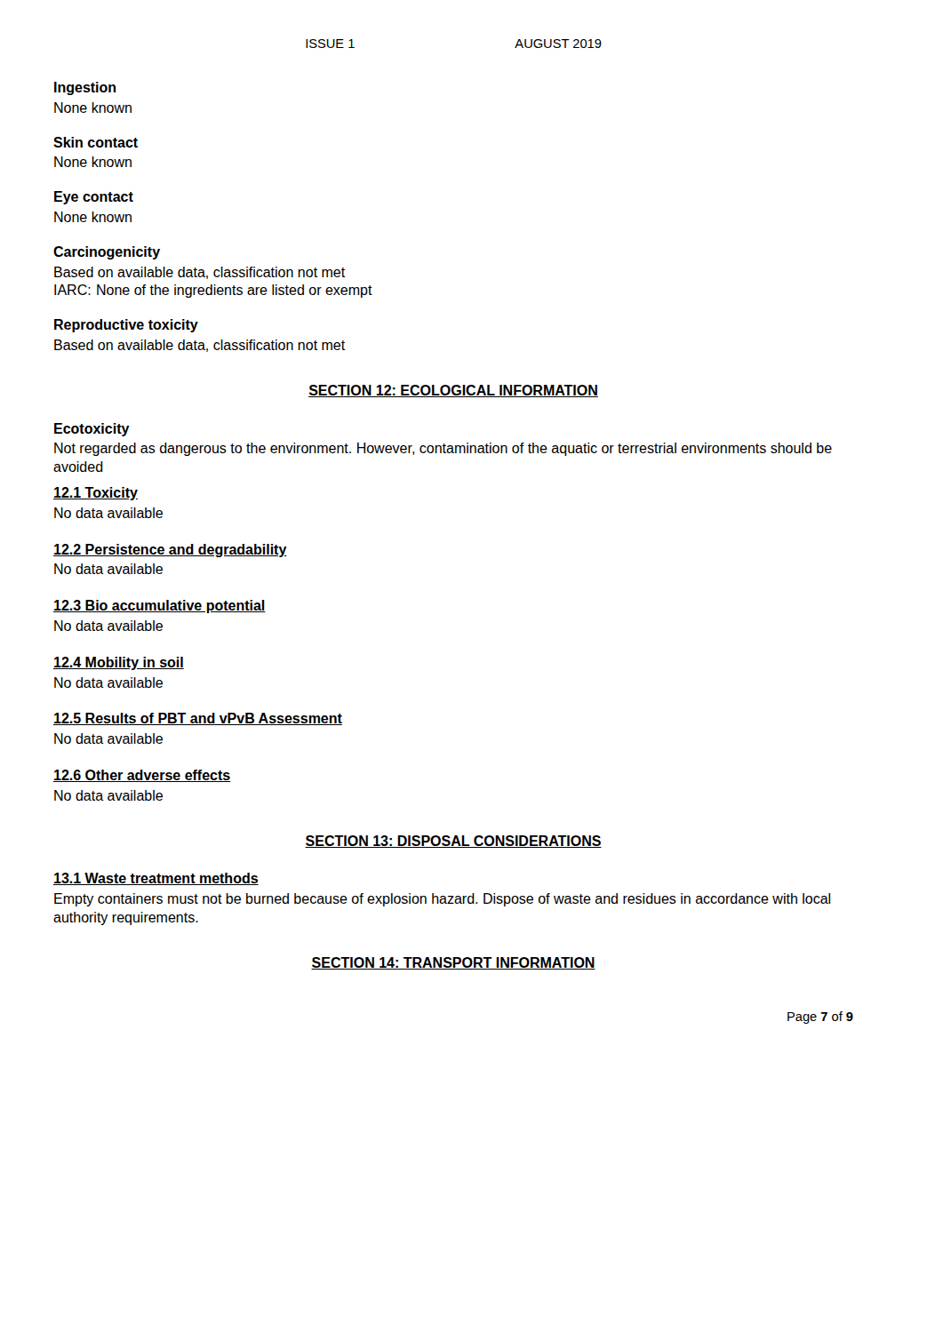ISSUE 1 AUGUST 2019
Ingestion
None known
Skin contact
None known
Eye contact
None known
Carcinogenicity
Based on available data, classification not met
IARC: None of the ingredients are listed or exempt
Reproductive toxicity
Based on available data, classification not met
SECTION 12: ECOLOGICAL INFORMATION
Ecotoxicity
Not regarded as dangerous to the environment. However, contamination of the aquatic or terrestrial environments should be avoided
12.1 Toxicity
No data available
12.2 Persistence and degradability
No data available
12.3 Bio accumulative potential
No data available
12.4 Mobility in soil
No data available
12.5 Results of PBT and vPvB Assessment
No data available
12.6 Other adverse effects
No data available
SECTION 13: DISPOSAL CONSIDERATIONS
13.1 Waste treatment methods
Empty containers must not be burned because of explosion hazard. Dispose of waste and residues in accordance with local authority requirements.
SECTION 14: TRANSPORT INFORMATION
Page 7 of 9